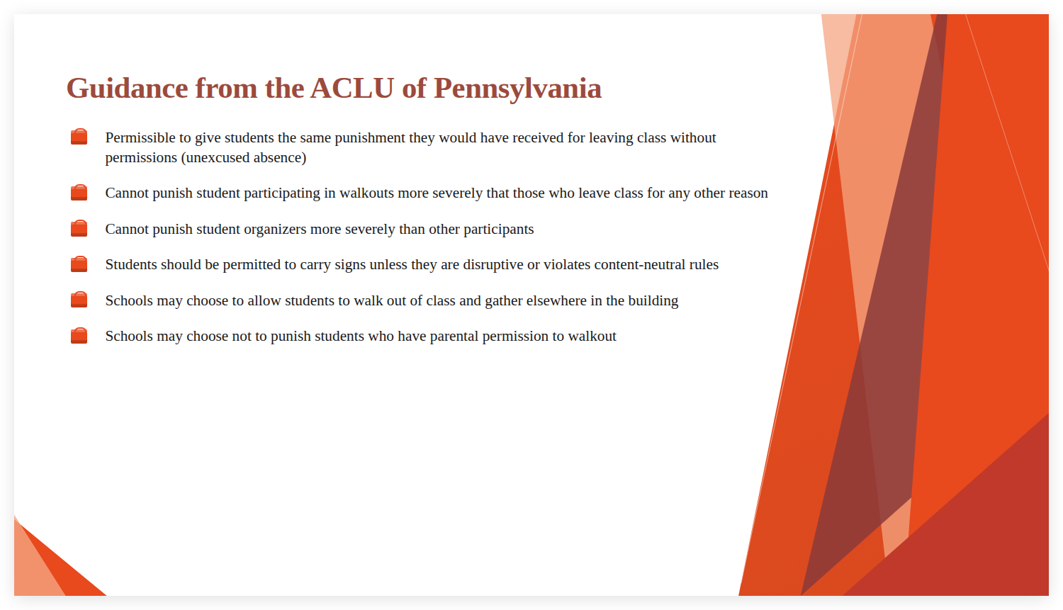Guidance from the ACLU of Pennsylvania
Permissible to give students the same punishment they would have received for leaving class without permissions (unexcused absence)
Cannot punish student participating in walkouts more severely that those who leave class for any other reason
Cannot punish student organizers more severely than other participants
Students should be permitted to carry signs unless they are disruptive or violates content-neutral rules
Schools may choose to allow students to walk out of class and gather elsewhere in the building
Schools may choose not to punish students who have parental permission to walkout
9